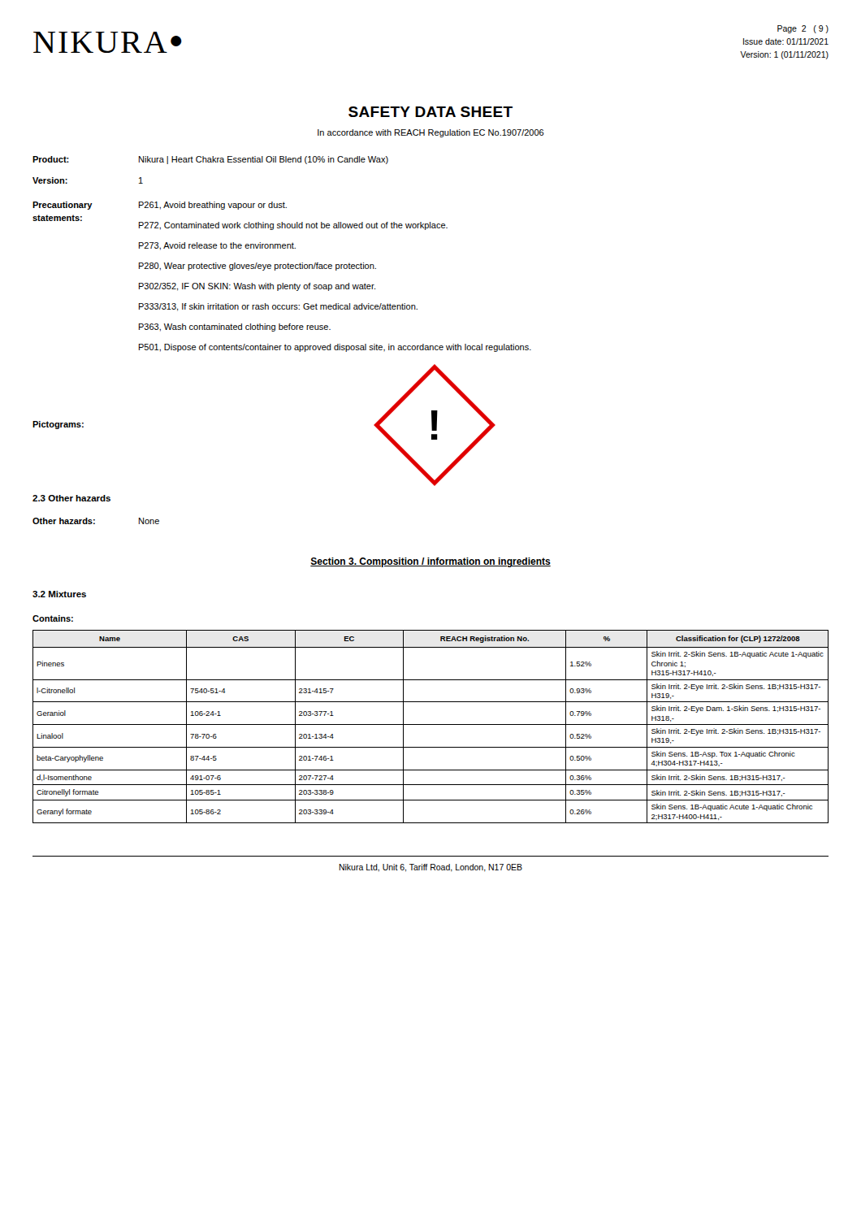NIKURA●
Page 2 ( 9 )
Issue date: 01/11/2021
Version: 1 (01/11/2021)
SAFETY DATA SHEET
In accordance with REACH Regulation EC No.1907/2006
Product:
Nikura | Heart Chakra Essential Oil Blend (10% in Candle Wax)
Version:
1
Precautionary statements:
P261, Avoid breathing vapour or dust.
P272, Contaminated work clothing should not be allowed out of the workplace.
P273, Avoid release to the environment.
P280, Wear protective gloves/eye protection/face protection.
P302/352, IF ON SKIN: Wash with plenty of soap and water.
P333/313, If skin irritation or rash occurs: Get medical advice/attention.
P363, Wash contaminated clothing before reuse.
P501, Dispose of contents/container to approved disposal site, in accordance with local regulations.
Pictograms:
!
2.3 Other hazards
Other hazards:
None
Section 3. Composition / information on ingredients
3.2 Mixtures
Contains:
| Name | CAS | EC | REACH Registration No. | % | Classification for (CLP) 1272/2008 |
| --- | --- | --- | --- | --- | --- |
| Pinenes | | | | 1.52% | Skin Irrit. 2-Skin Sens. 1B-Aquatic Acute 1-Aquatic Chronic 1; H315-H317-H410,- |
| l-Citronellol | 7540-51-4 | 231-415-7 | | 0.93% | Skin Irrit. 2-Eye Irrit. 2-Skin Sens. 1B;H315-H317-H319,- |
| Geraniol | 106-24-1 | 203-377-1 | | 0.79% | Skin Irrit. 2-Eye Dam. 1-Skin Sens. 1;H315-H317-H318,- |
| Linalool | 78-70-6 | 201-134-4 | | 0.52% | Skin Irrit. 2-Eye Irrit. 2-Skin Sens. 1B;H315-H317-H319,- |
| beta-Caryophyllene | 87-44-5 | 201-746-1 | | 0.50% | Skin Sens. 1B-Asp. Tox 1-Aquatic Chronic 4;H304-H317-H413,- |
| d,l-Isomenthone | 491-07-6 | 207-727-4 | | 0.36% | Skin Irrit. 2-Skin Sens. 1B;H315-H317,- |
| Citronellyl formate | 105-85-1 | 203-338-9 | | 0.35% | Skin Irrit. 2-Skin Sens. 1B;H315-H317,- |
| Geranyl formate | 105-86-2 | 203-339-4 | | 0.26% | Skin Sens. 1B-Aquatic Acute 1-Aquatic Chronic 2;H317-H400-H411,- |
Nikura Ltd, Unit 6, Tariff Road, London, N17 0EB